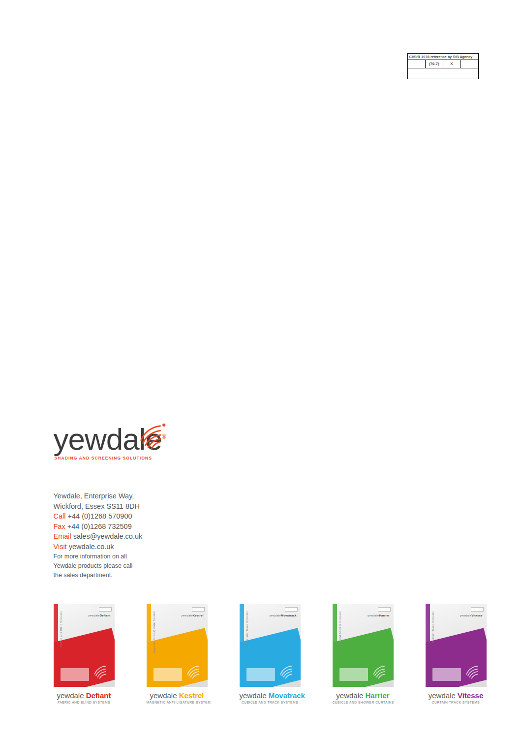CI/SfB 1976 reference by SfB Agency
| | (76.7) | X | |
yewdale®
Shading and Screening Solutions
Yewdale, Enterprise Way,
Wickford, Essex SS11 8DH
Call +44 (0)1268 570900
Fax +44 (0)1268 732509
Email sales@yewdale.co.uk
Visit yewdale.co.uk
For more information on all
Yewdale products please call
the sales department.
yewdaleDefiant
Fabric and Blind Systems
yewdale Defiant
Fabric and Blind Systems
yewdaleKestrel
Magnetic Anti-Ligature System
yewdale Kestrel
Magnetic Anti-Ligature System
yewdaleMovatrack
Cubicle and Track Systems
yewdale Movatrack
Cubicle and Track Systems
yewdaleHarrier
Cubicle and Shower Curtains
yewdale Harrier
Cubicle and Shower Curtains
yewdaleVitesse
Curtain Track Systems
yewdale Vitesse
Curtain Track Systems